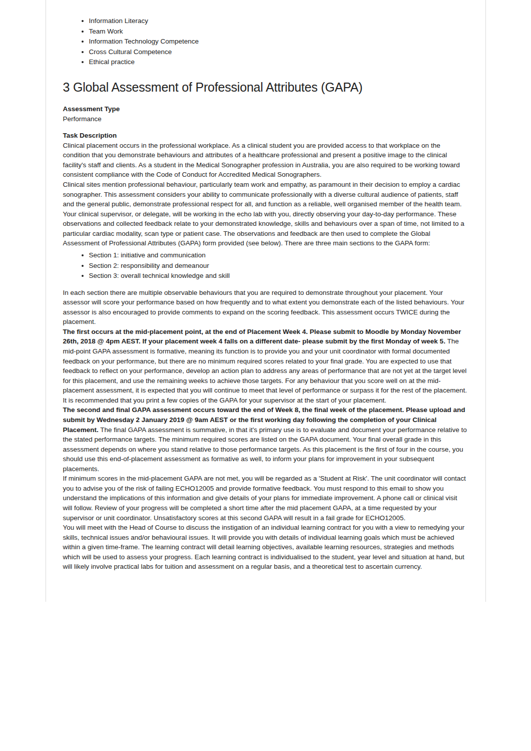Information Literacy
Team Work
Information Technology Competence
Cross Cultural Competence
Ethical practice
3 Global Assessment of Professional Attributes (GAPA)
Assessment Type
Performance
Task Description
Clinical placement occurs in the professional workplace. As a clinical student you are provided access to that workplace on the condition that you demonstrate behaviours and attributes of a healthcare professional and present a positive image to the clinical facility's staff and clients. As a student in the Medical Sonographer profession in Australia, you are also required to be working toward consistent compliance with the Code of Conduct for Accredited Medical Sonographers.
Clinical sites mention professional behaviour, particularly team work and empathy, as paramount in their decision to employ a cardiac sonographer. This assessment considers your ability to communicate professionally with a diverse cultural audience of patients, staff and the general public, demonstrate professional respect for all, and function as a reliable, well organised member of the health team.
Your clinical supervisor, or delegate, will be working in the echo lab with you, directly observing your day-to-day performance. These observations and collected feedback relate to your demonstrated knowledge, skills and behaviours over a span of time, not limited to a particular cardiac modality, scan type or patient case. The observations and feedback are then used to complete the Global Assessment of Professional Attributes (GAPA) form provided (see below). There are three main sections to the GAPA form:
Section 1: initiative and communication
Section 2: responsibility and demeanour
Section 3: overall technical knowledge and skill
In each section there are multiple observable behaviours that you are required to demonstrate throughout your placement. Your assessor will score your performance based on how frequently and to what extent you demonstrate each of the listed behaviours. Your assessor is also encouraged to provide comments to expand on the scoring feedback. This assessment occurs TWICE during the placement.
The first occurs at the mid-placement point, at the end of Placement Week 4. Please submit to Moodle by Monday November 26th, 2018 @ 4pm AEST. If your placement week 4 falls on a different date- please submit by the first Monday of week 5. The mid-point GAPA assessment is formative, meaning its function is to provide you and your unit coordinator with formal documented feedback on your performance, but there are no minimum required scores related to your final grade. You are expected to use that feedback to reflect on your performance, develop an action plan to address any areas of performance that are not yet at the target level for this placement, and use the remaining weeks to achieve those targets. For any behaviour that you score well on at the mid-placement assessment, it is expected that you will continue to meet that level of performance or surpass it for the rest of the placement. It is recommended that you print a few copies of the GAPA for your supervisor at the start of your placement.
The second and final GAPA assessment occurs toward the end of Week 8, the final week of the placement. Please upload and submit by Wednesday 2 January 2019 @ 9am AEST or the first working day following the completion of your Clinical Placement. The final GAPA assessment is summative, in that it's primary use is to evaluate and document your performance relative to the stated performance targets. The minimum required scores are listed on the GAPA document. Your final overall grade in this assessment depends on where you stand relative to those performance targets. As this placement is the first of four in the course, you should use this end-of-placement assessment as formative as well, to inform your plans for improvement in your subsequent placements.
If minimum scores in the mid-placement GAPA are not met, you will be regarded as a 'Student at Risk'. The unit coordinator will contact you to advise you of the risk of failing ECHO12005 and provide formative feedback. You must respond to this email to show you understand the implications of this information and give details of your plans for immediate improvement. A phone call or clinical visit will follow. Review of your progress will be completed a short time after the mid placement GAPA, at a time requested by your supervisor or unit coordinator. Unsatisfactory scores at this second GAPA will result in a fail grade for ECHO12005.
You will meet with the Head of Course to discuss the instigation of an individual learning contract for you with a view to remedying your skills, technical issues and/or behavioural issues. It will provide you with details of individual learning goals which must be achieved within a given time-frame. The learning contract will detail learning objectives, available learning resources, strategies and methods which will be used to assess your progress. Each learning contract is individualised to the student, year level and situation at hand, but will likely involve practical labs for tuition and assessment on a regular basis, and a theoretical test to ascertain currency.